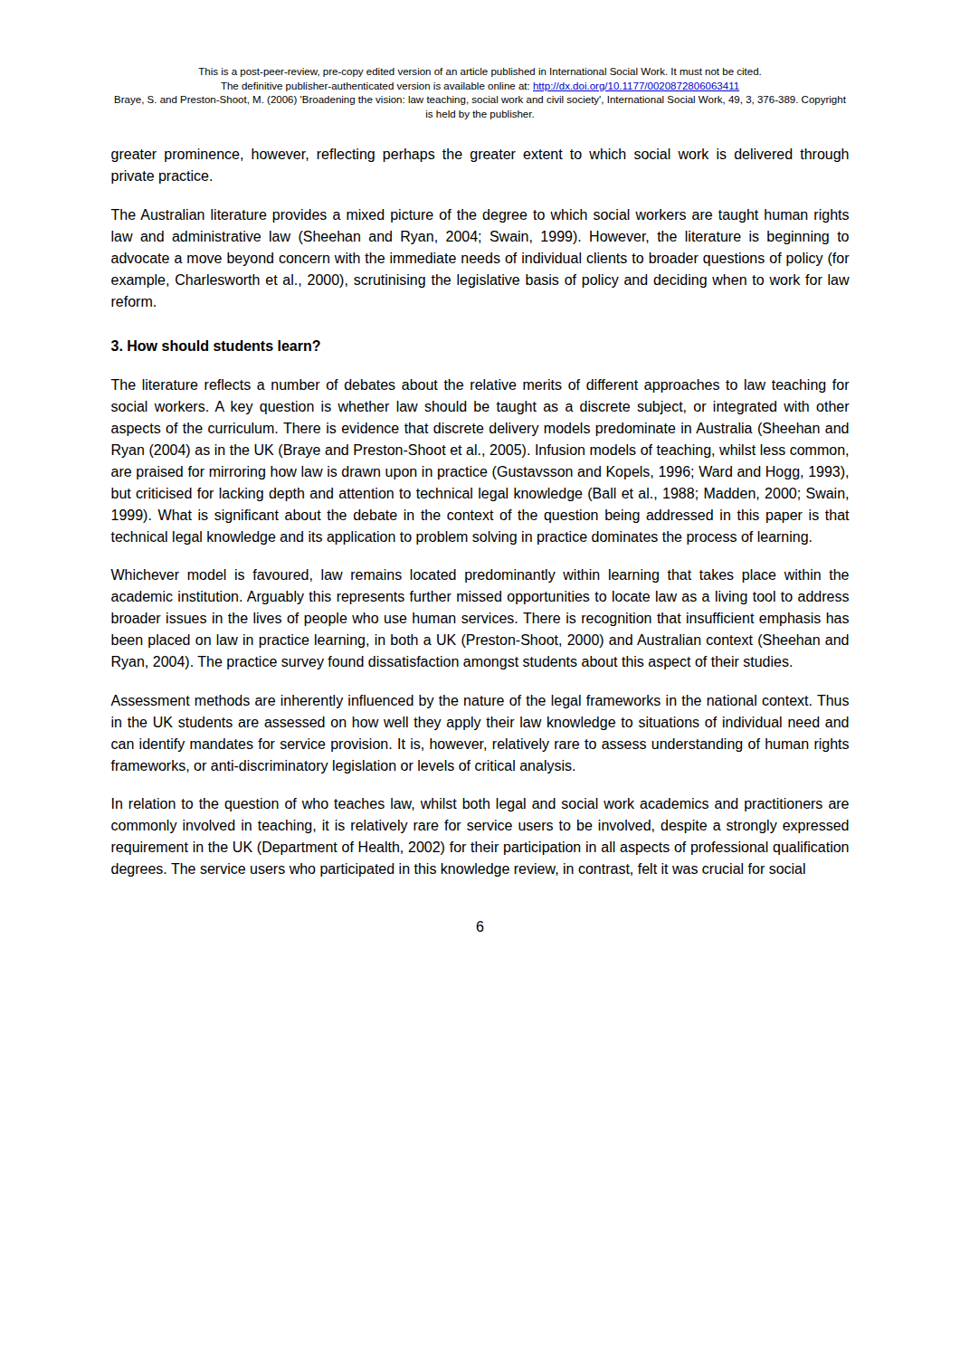This is a post-peer-review, pre-copy edited version of an article published in International Social Work. It must not be cited.
The definitive publisher-authenticated version is available online at: http://dx.doi.org/10.1177/0020872806063411
Braye, S. and Preston-Shoot, M. (2006) 'Broadening the vision: law teaching, social work and civil society', International Social Work, 49, 3, 376-389. Copyright is held by the publisher.
greater prominence, however, reflecting perhaps the greater extent to which social work is delivered through private practice.
The Australian literature provides a mixed picture of the degree to which social workers are taught human rights law and administrative law (Sheehan and Ryan, 2004; Swain, 1999). However, the literature is beginning to advocate a move beyond concern with the immediate needs of individual clients to broader questions of policy (for example, Charlesworth et al., 2000), scrutinising the legislative basis of policy and deciding when to work for law reform.
3. How should students learn?
The literature reflects a number of debates about the relative merits of different approaches to law teaching for social workers. A key question is whether law should be taught as a discrete subject, or integrated with other aspects of the curriculum. There is evidence that discrete delivery models predominate in Australia (Sheehan and Ryan (2004) as in the UK (Braye and Preston-Shoot et al., 2005). Infusion models of teaching, whilst less common, are praised for mirroring how law is drawn upon in practice (Gustavsson and Kopels, 1996; Ward and Hogg, 1993), but criticised for lacking depth and attention to technical legal knowledge (Ball et al., 1988; Madden, 2000; Swain, 1999). What is significant about the debate in the context of the question being addressed in this paper is that technical legal knowledge and its application to problem solving in practice dominates the process of learning.
Whichever model is favoured, law remains located predominantly within learning that takes place within the academic institution. Arguably this represents further missed opportunities to locate law as a living tool to address broader issues in the lives of people who use human services. There is recognition that insufficient emphasis has been placed on law in practice learning, in both a UK (Preston-Shoot, 2000) and Australian context (Sheehan and Ryan, 2004). The practice survey found dissatisfaction amongst students about this aspect of their studies.
Assessment methods are inherently influenced by the nature of the legal frameworks in the national context. Thus in the UK students are assessed on how well they apply their law knowledge to situations of individual need and can identify mandates for service provision. It is, however, relatively rare to assess understanding of human rights frameworks, or anti-discriminatory legislation or levels of critical analysis.
In relation to the question of who teaches law, whilst both legal and social work academics and practitioners are commonly involved in teaching, it is relatively rare for service users to be involved, despite a strongly expressed requirement in the UK (Department of Health, 2002) for their participation in all aspects of professional qualification degrees. The service users who participated in this knowledge review, in contrast, felt it was crucial for social
6